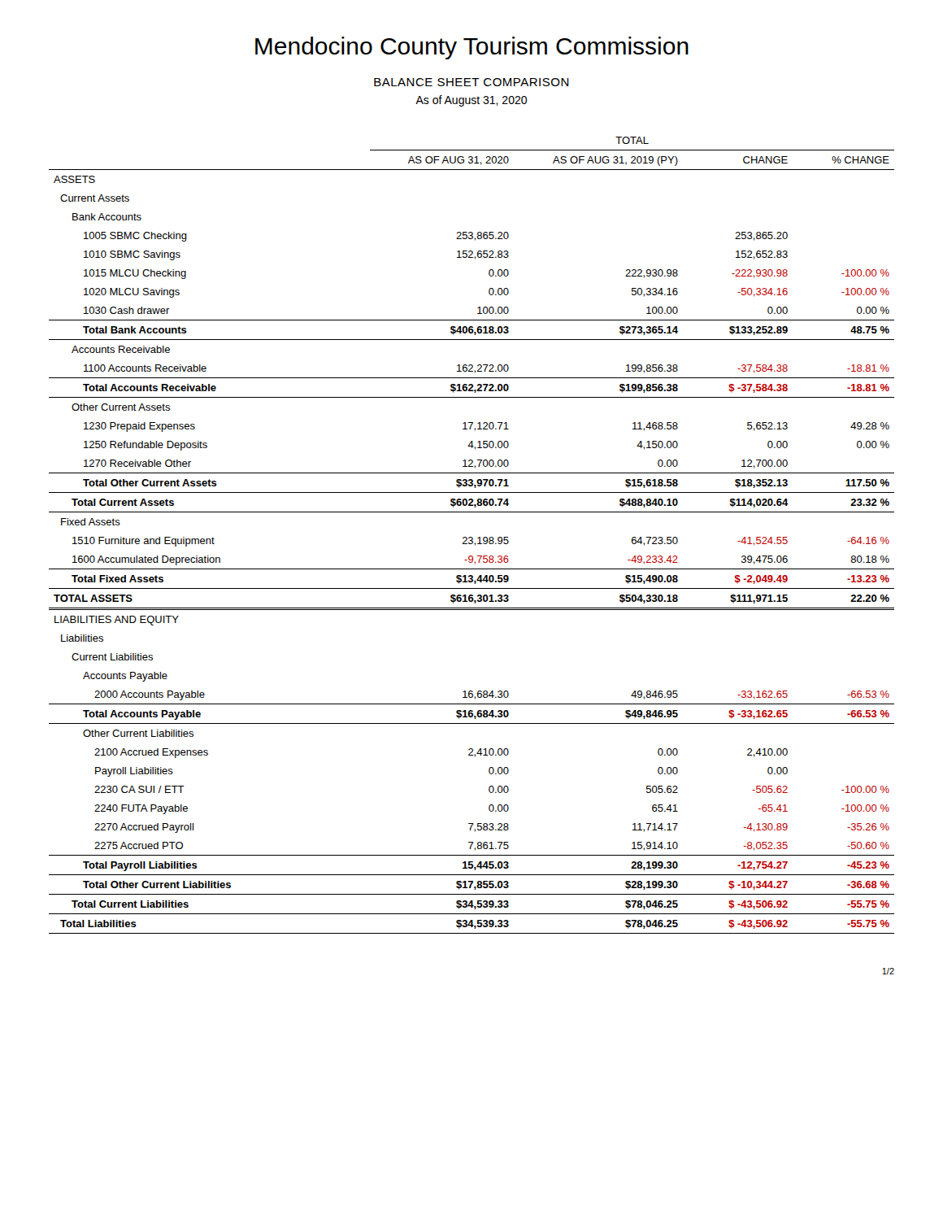Mendocino County Tourism Commission
BALANCE SHEET COMPARISON
As of August 31, 2020
| | TOTAL |
| --- | --- |
| | AS OF AUG 31, 2020 | AS OF AUG 31, 2019 (PY) | CHANGE | % CHANGE |
| ASSETS | | | | |
| Current Assets | | | | |
| Bank Accounts | | | | |
| 1005 SBMC Checking | 253,865.20 | | 253,865.20 | |
| 1010 SBMC Savings | 152,652.83 | | 152,652.83 | |
| 1015 MLCU Checking | 0.00 | 222,930.98 | -222,930.98 | -100.00 % |
| 1020 MLCU Savings | 0.00 | 50,334.16 | -50,334.16 | -100.00 % |
| 1030 Cash drawer | 100.00 | 100.00 | 0.00 | 0.00 % |
| Total Bank Accounts | $406,618.03 | $273,365.14 | $133,252.89 | 48.75 % |
| Accounts Receivable | | | | |
| 1100 Accounts Receivable | 162,272.00 | 199,856.38 | -37,584.38 | -18.81 % |
| Total Accounts Receivable | $162,272.00 | $199,856.38 | $ -37,584.38 | -18.81 % |
| Other Current Assets | | | | |
| 1230 Prepaid Expenses | 17,120.71 | 11,468.58 | 5,652.13 | 49.28 % |
| 1250 Refundable Deposits | 4,150.00 | 4,150.00 | 0.00 | 0.00 % |
| 1270 Receivable Other | 12,700.00 | 0.00 | 12,700.00 | |
| Total Other Current Assets | $33,970.71 | $15,618.58 | $18,352.13 | 117.50 % |
| Total Current Assets | $602,860.74 | $488,840.10 | $114,020.64 | 23.32 % |
| Fixed Assets | | | | |
| 1510 Furniture and Equipment | 23,198.95 | 64,723.50 | -41,524.55 | -64.16 % |
| 1600 Accumulated Depreciation | -9,758.36 | -49,233.42 | 39,475.06 | 80.18 % |
| Total Fixed Assets | $13,440.59 | $15,490.08 | $ -2,049.49 | -13.23 % |
| TOTAL ASSETS | $616,301.33 | $504,330.18 | $111,971.15 | 22.20 % |
| LIABILITIES AND EQUITY | | | | |
| Liabilities | | | | |
| Current Liabilities | | | | |
| Accounts Payable | | | | |
| 2000 Accounts Payable | 16,684.30 | 49,846.95 | -33,162.65 | -66.53 % |
| Total Accounts Payable | $16,684.30 | $49,846.95 | $ -33,162.65 | -66.53 % |
| Other Current Liabilities | | | | |
| 2100 Accrued Expenses | 2,410.00 | 0.00 | 2,410.00 | |
| Payroll Liabilities | 0.00 | 0.00 | 0.00 | |
| 2230 CA SUI / ETT | 0.00 | 505.62 | -505.62 | -100.00 % |
| 2240 FUTA Payable | 0.00 | 65.41 | -65.41 | -100.00 % |
| 2270 Accrued Payroll | 7,583.28 | 11,714.17 | -4,130.89 | -35.26 % |
| 2275 Accrued PTO | 7,861.75 | 15,914.10 | -8,052.35 | -50.60 % |
| Total Payroll Liabilities | 15,445.03 | 28,199.30 | -12,754.27 | -45.23 % |
| Total Other Current Liabilities | $17,855.03 | $28,199.30 | $ -10,344.27 | -36.68 % |
| Total Current Liabilities | $34,539.33 | $78,046.25 | $ -43,506.92 | -55.75 % |
| Total Liabilities | $34,539.33 | $78,046.25 | $ -43,506.92 | -55.75 % |
1/2